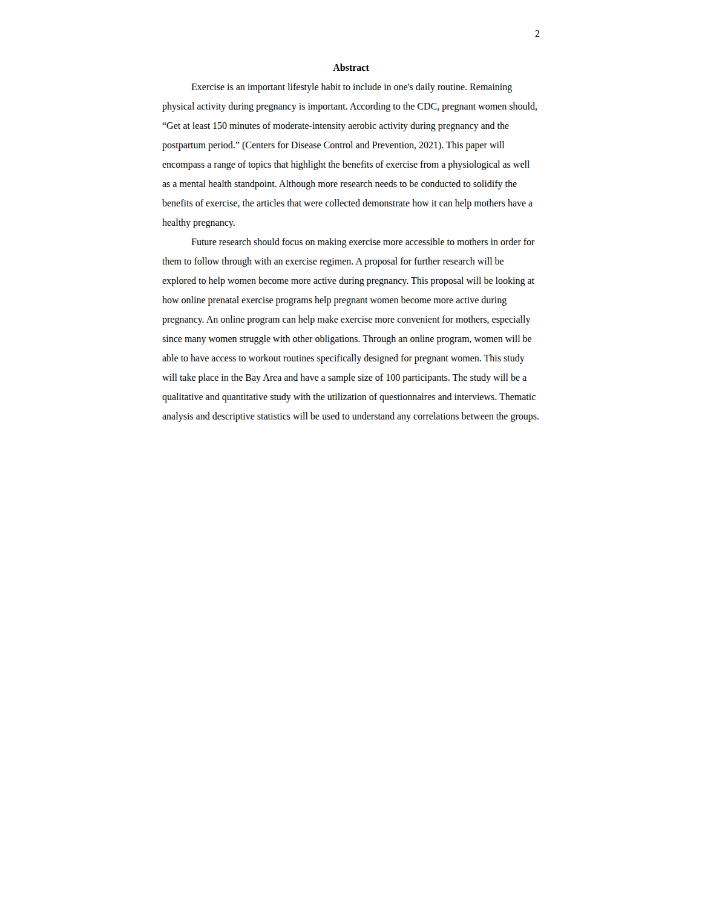2
Abstract
Exercise is an important lifestyle habit to include in one's daily routine. Remaining physical activity during pregnancy is important. According to the CDC, pregnant women should, “Get at least 150 minutes of moderate-intensity aerobic activity during pregnancy and the postpartum period.” (Centers for Disease Control and Prevention, 2021). This paper will encompass a range of topics that highlight the benefits of exercise from a physiological as well as a mental health standpoint. Although more research needs to be conducted to solidify the benefits of exercise, the articles that were collected demonstrate how it can help mothers have a healthy pregnancy.
Future research should focus on making exercise more accessible to mothers in order for them to follow through with an exercise regimen. A proposal for further research will be explored to help women become more active during pregnancy. This proposal will be looking at how online prenatal exercise programs help pregnant women become more active during pregnancy. An online program can help make exercise more convenient for mothers, especially since many women struggle with other obligations. Through an online program, women will be able to have access to workout routines specifically designed for pregnant women. This study will take place in the Bay Area and have a sample size of 100 participants. The study will be a qualitative and quantitative study with the utilization of questionnaires and interviews. Thematic analysis and descriptive statistics will be used to understand any correlations between the groups.